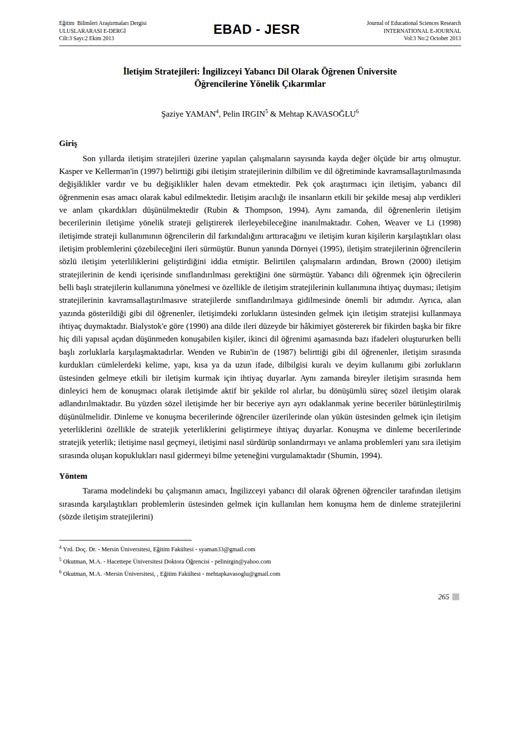Eğitim Bilimleri Araştırmaları Dergisi
ULUSLARARASI E-DERGİ
Cilt:3 Sayı:2 Ekim 2013
EBAD - JESR
Journal of Educational Sciences Research
INTERNATIONAL E-JOURNAL
Vol:3 No:2 October 2013
İletişim Stratejileri: İngilizceyi Yabancı Dil Olarak Öğrenen Üniversite
Öğrencilerine Yönelik Çıkarımlar
Şaziye YAMAN4, Pelin IRGIN5 & Mehtap KAVASOĞLU6
Giriş
Son yıllarda iletişim stratejileri üzerine yapılan çalışmaların sayısında kayda değer ölçüde bir artış olmuştur. Kasper ve Kellerman'in (1997) belirttiği gibi iletişim stratejilerinin dilbilim ve dil öğretiminde kavramsallaştırılmasında değişiklikler vardır ve bu değişiklikler halen devam etmektedir. Pek çok araştırmacı için iletişim, yabancı dil öğrenmenin esas amacı olarak kabul edilmektedir. İletişim aracılığı ile insanların etkili bir şekilde mesaj alıp verdikleri ve anlam çıkardıkları düşünülmektedir (Rubin & Thompson, 1994). Aynı zamanda, dil öğrenenlerin iletişim becerilerinin iletişime yönelik strateji geliştirerek ilerleyebileceğine inanılmaktadır. Cohen, Weaver ve Li (1998) iletişimde strateji kullanımının öğrencilerin dil farkındalığını arttıracağını ve iletişim kuran kişilerin karşılaştıkları olası iletişim problemlerini çözebileceğini ileri sürmüştür. Bunun yanında Dörnyei (1995), iletişim stratejilerinin öğrencilerin sözlü iletişim yeterliliklerini geliştirdiğini iddia etmiştir. Belirtilen çalışmaların ardından, Brown (2000) iletişim stratejilerinin de kendi içerisinde sınıflandırılması gerektiğini öne sürmüştür. Yabancı dili öğrenmek için öğrecilerin belli başlı stratejilerin kullanımına yönelmesi ve özellikle de iletişim stratejilerinin kullanımına ihtiyaç duyması; iletişim stratejilerinin kavramsallaştırılmasıve stratejilerde sınıflandırılmaya gidilmesinde önemli bir adımdır. Ayrıca, alan yazında gösterildiği gibi dil öğrenenler, iletişimdeki zorlukların üstesinden gelmek için iletişim stratejisi kullanmaya ihtiyaç duymaktadır. Bialystok'e göre (1990) ana dilde ileri düzeyde bir hâkimiyet göstererek bir fikirden başka bir fikre hiç dili yapısal açıdan düşünmeden konuşabilen kişiler, ikinci dil öğrenimi aşamasında bazı ifadeleri oluştururken belli başlı zorluklarla karşılaşmaktadırlar. Wenden ve Rubin'in de (1987) belirttiği gibi dil öğrenenler, iletişim sırasında kurdukları cümlelerdeki kelime, yapı, kısa ya da uzun ifade, dilbilgisi kuralı ve deyim kullanımı gibi zorlukların üstesinden gelmeye etkili bir iletişim kurmak için ihtiyaç duyarlar. Aynı zamanda bireyler iletişim sırasında hem dinleyici hem de konuşmacı olarak iletişimde aktif bir şekilde rol alırlar, bu dönüşümlü süreç sözel iletişim olarak adlandırılmaktadır. Bu yüzden sözel iletişimde her bir beceriye ayrı ayrı odaklanmak yerine beceriler bütünleştirilmiş düşünülmelidir. Dinleme ve konuşma becerilerinde öğrenciler üzerilerinde olan yükün üstesinden gelmek için iletişim yeterliklerini özellikle de stratejik yeterliklerini geliştirmeye ihtiyaç duyarlar. Konuşma ve dinleme becerilerinde stratejik yeterlik; iletişime nasıl geçmeyi, iletişimi nasıl sürdürüp sonlandırmayı ve anlama problemleri yanı sıra iletişim sırasında oluşan kopuklukları nasıl gidermeyi bilme yeteneğini vurgulamaktadır (Shumin, 1994).
Yöntem
Tarama modelindeki bu çalışmanın amacı, İngilizceyi yabancı dil olarak öğrenen öğrenciler tarafından iletişim sırasında karşılaştıkları problemlerin üstesinden gelmek için kullanılan hem konuşma hem de dinleme stratejilerini (sözde iletişim stratejilerini)
4 Yrd. Doç. Dr. - Mersin Üniversitesi, Eğitim Fakültesi - syaman33@gmail.com
5 Okutman, M.A. - Hacettepe Üniversitesi Doktora Öğrencisi - pelinirgin@yahoo.com
6 Okutman, M.A. -Mersin Üniversitesi, , Eğitim Fakültesi - mehtapkavasoglu@gmail.com
265